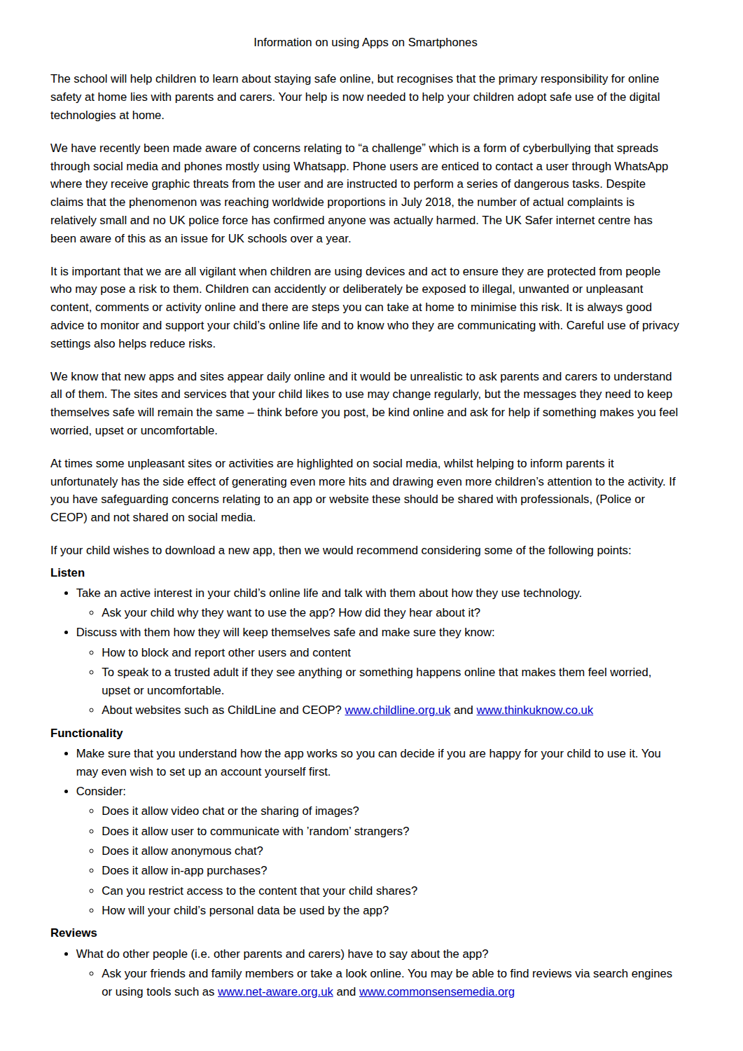Information on using Apps on Smartphones
The school will help children to learn about staying safe online, but recognises that the primary responsibility for online safety at home lies with parents and carers. Your help is now needed to help your children adopt safe use of the digital technologies at home.
We have recently been made aware of concerns relating to “a challenge” which is a form of cyberbullying that spreads through social media and phones mostly using Whatsapp. Phone users are enticed to contact a user through WhatsApp where they receive graphic threats from the user and are instructed to perform a series of dangerous tasks. Despite claims that the phenomenon was reaching worldwide proportions in July 2018, the number of actual complaints is relatively small and no UK police force has confirmed anyone was actually harmed. The UK Safer internet centre has been aware of this as an issue for UK schools over a year.
It is important that we are all vigilant when children are using devices and act to ensure they are protected from people who may pose a risk to them. Children can accidently or deliberately be exposed to illegal, unwanted or unpleasant content, comments or activity online and there are steps you can take at home to minimise this risk. It is always good advice to monitor and support your child’s online life and to know who they are communicating with. Careful use of privacy settings also helps reduce risks.
We know that new apps and sites appear daily online and it would be unrealistic to ask parents and carers to understand all of them. The sites and services that your child likes to use may change regularly, but the messages they need to keep themselves safe will remain the same – think before you post, be kind online and ask for help if something makes you feel worried, upset or uncomfortable.
At times some unpleasant sites or activities are highlighted on social media, whilst helping to inform parents it unfortunately has the side effect of generating even more hits and drawing even more children’s attention to the activity. If you have safeguarding concerns relating to an app or website these should be shared with professionals, (Police or CEOP) and not shared on social media.
If your child wishes to download a new app, then we would recommend considering some of the following points:
Listen
Take an active interest in your child’s online life and talk with them about how they use technology.
Ask your child why they want to use the app? How did they hear about it?
Discuss with them how they will keep themselves safe and make sure they know:
How to block and report other users and content
To speak to a trusted adult if they see anything or something happens online that makes them feel worried, upset or uncomfortable.
About websites such as ChildLine and CEOP? www.childline.org.uk and www.thinkuknow.co.uk
Functionality
Make sure that you understand how the app works so you can decide if you are happy for your child to use it. You may even wish to set up an account yourself first.
Consider:
Does it allow video chat or the sharing of images?
Does it allow user to communicate with ’random’ strangers?
Does it allow anonymous chat?
Does it allow in-app purchases?
Can you restrict access to the content that your child shares?
How will your child’s personal data be used by the app?
Reviews
What do other people (i.e. other parents and carers) have to say about the app?
Ask your friends and family members or take a look online. You may be able to find reviews via search engines or using tools such as www.net-aware.org.uk and www.commonsensemedia.org